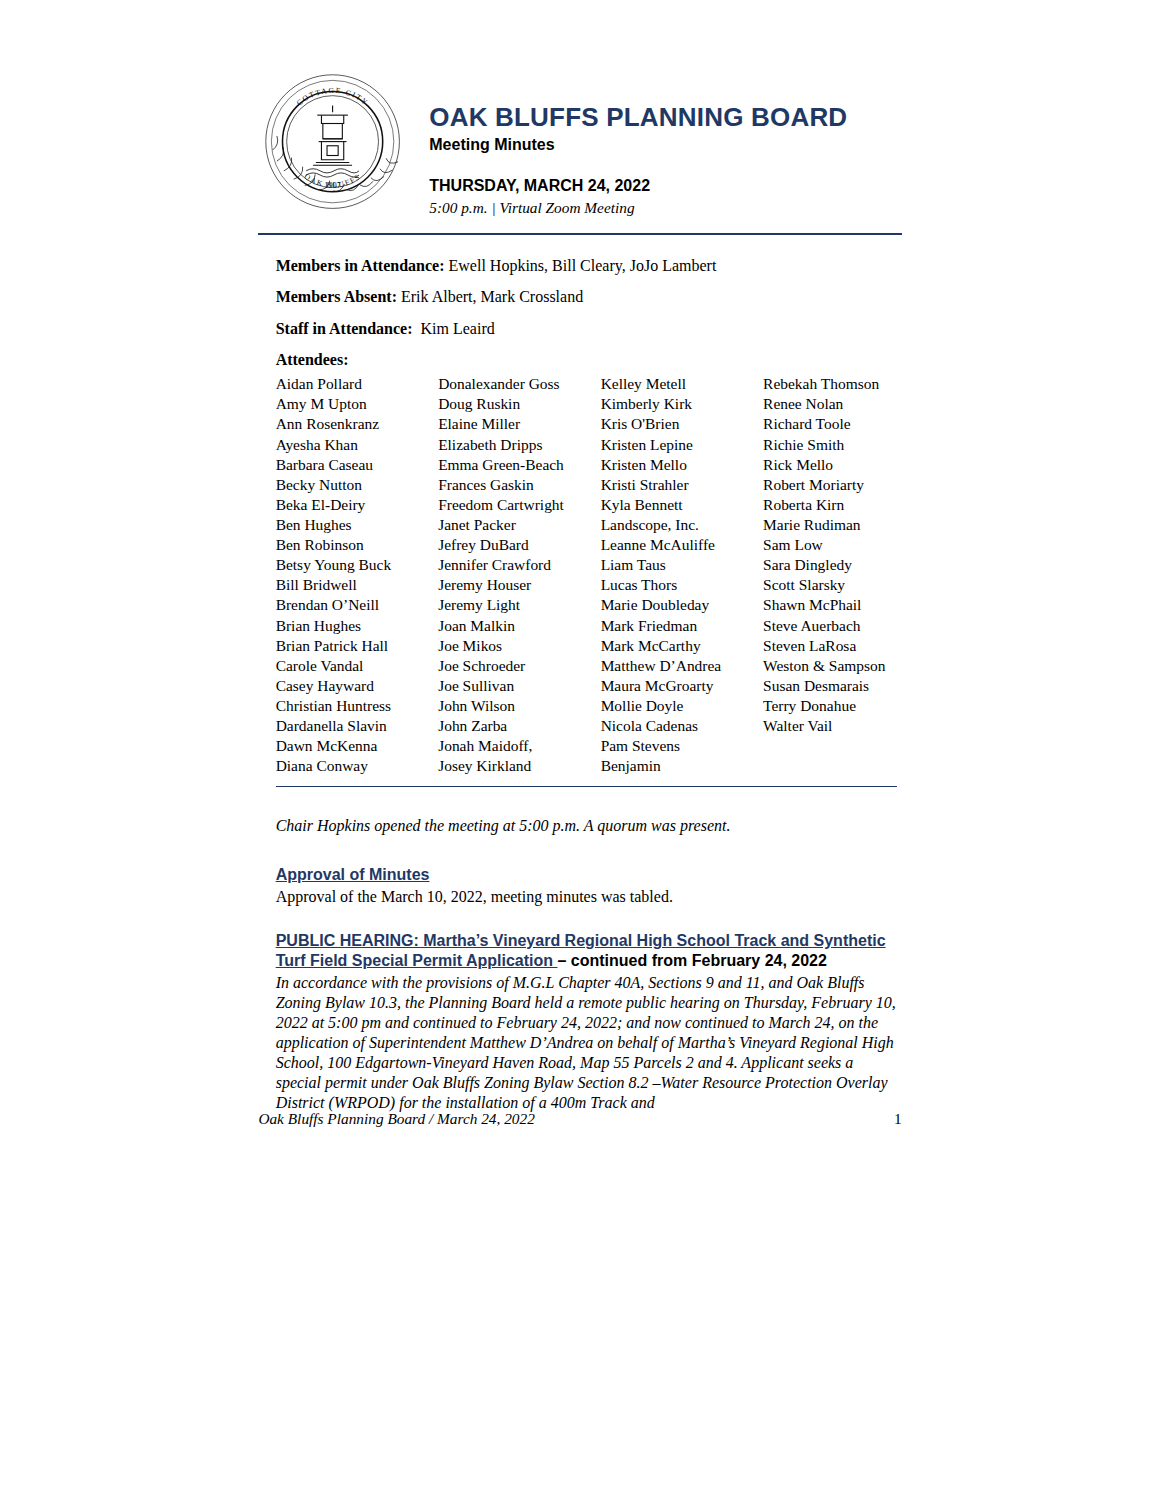COTTAGE CITY OAK BLUFFS 1907
OAK BLUFFS PLANNING BOARD
Meeting Minutes
THURSDAY, MARCH 24, 2022
5:00 p.m. | Virtual Zoom Meeting
Members in Attendance: Ewell Hopkins, Bill Cleary, JoJo Lambert
Members Absent: Erik Albert, Mark Crossland
Staff in Attendance: Kim Leaird
Attendees:
Aidan Pollard
Amy M Upton
Ann Rosenkranz
Ayesha Khan
Barbara Caseau
Becky Nutton
Beka El-Deiry
Ben Hughes
Ben Robinson
Betsy Young Buck
Bill Bridwell
Brendan O’Neill
Brian Hughes
Brian Patrick Hall
Carole Vandal
Casey Hayward
Christian Huntress
Dardanella Slavin
Dawn McKenna
Diana Conway
Donalexander Goss
Doug Ruskin
Elaine Miller
Elizabeth Dripps
Emma Green-Beach
Frances Gaskin
Freedom Cartwright
Janet Packer
Jefrey DuBard
Jennifer Crawford
Jeremy Houser
Jeremy Light
Joan Malkin
Joe Mikos
Joe Schroeder
Joe Sullivan
John Wilson
John Zarba
Jonah Maidoff,
Josey Kirkland
Kelley Metell
Kimberly Kirk
Kris O'Brien
Kristen Lepine
Kristen Mello
Kristi Strahler
Kyla Bennett
Landscope, Inc.
Leanne McAuliffe
Liam Taus
Lucas Thors
Marie Doubleday
Mark Friedman
Mark McCarthy
Matthew D’Andrea
Maura McGroarty
Mollie Doyle
Nicola Cadenas
Pam Stevens
Benjamin
Rebekah Thomson
Renee Nolan
Richard Toole
Richie Smith
Rick Mello
Robert Moriarty
Roberta Kirn
Marie Rudiman
Sam Low
Sara Dingledy
Scott Slarsky
Shawn McPhail
Steve Auerbach
Steven LaRosa
Weston & Sampson
Susan Desmarais
Terry Donahue
Walter Vail
Chair Hopkins opened the meeting at 5:00 p.m. A quorum was present.
Approval of Minutes
Approval of the March 10, 2022, meeting minutes was tabled.
PUBLIC HEARING: Martha’s Vineyard Regional High School Track and Synthetic Turf Field Special Permit Application – continued from February 24, 2022
In accordance with the provisions of M.G.L Chapter 40A, Sections 9 and 11, and Oak Bluffs Zoning Bylaw 10.3, the Planning Board held a remote public hearing on Thursday, February 10, 2022 at 5:00 pm and continued to February 24, 2022; and now continued to March 24, on the application of Superintendent Matthew D’Andrea on behalf of Martha’s Vineyard Regional High School, 100 Edgartown-Vineyard Haven Road, Map 55 Parcels 2 and 4. Applicant seeks a special permit under Oak Bluffs Zoning Bylaw Section 8.2 –Water Resource Protection Overlay District (WRPOD) for the installation of a 400m Track and
Oak Bluffs Planning Board / March 24, 2022
1